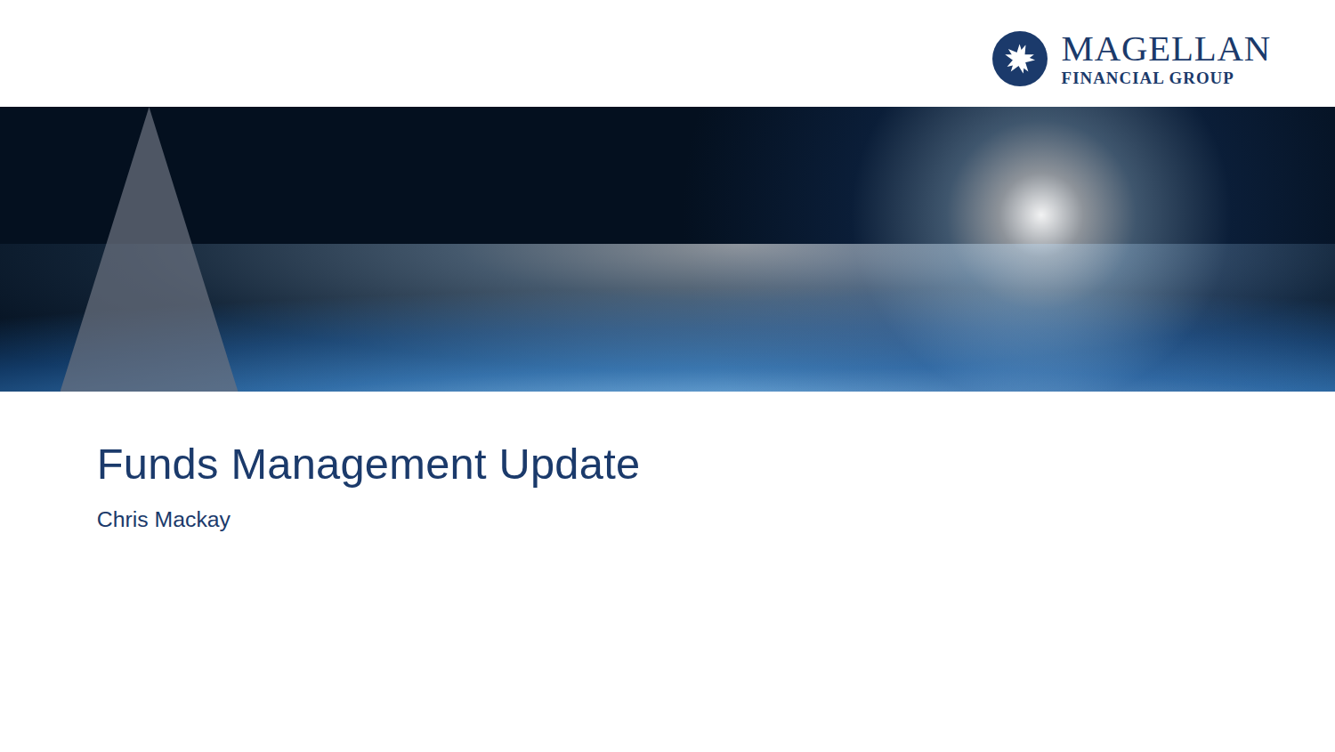MAGELLAN FINANCIAL GROUP
Funds Management Update
Chris Mackay